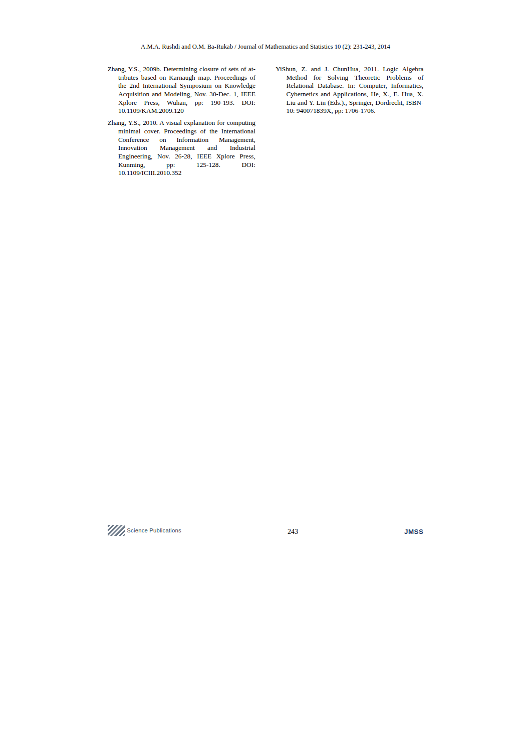A.M.A. Rushdi and O.M. Ba-Rukab / Journal of Mathematics and Statistics 10 (2): 231-243, 2014
Zhang, Y.S., 2009b. Determining closure of sets of attributes based on Karnaugh map. Proceedings of the 2nd International Symposium on Knowledge Acquisition and Modeling, Nov. 30-Dec. 1, IEEE Xplore Press, Wuhan, pp: 190-193. DOI: 10.1109/KAM.2009.120
Zhang, Y.S., 2010. A visual explanation for computing minimal cover. Proceedings of the International Conference on Information Management, Innovation Management and Industrial Engineering, Nov. 26-28, IEEE Xplore Press, Kunming, pp: 125-128. DOI: 10.1109/ICIII.2010.352
YiShun, Z. and J. ChunHua, 2011. Logic Algebra Method for Solving Theoretic Problems of Relational Database. In: Computer, Informatics, Cybernetics and Applications, He, X., E. Hua, X. Liu and Y. Lin (Eds.)., Springer, Dordrecht, ISBN-10: 940071839X, pp: 1706-1706.
Science Publications
243
JMSS